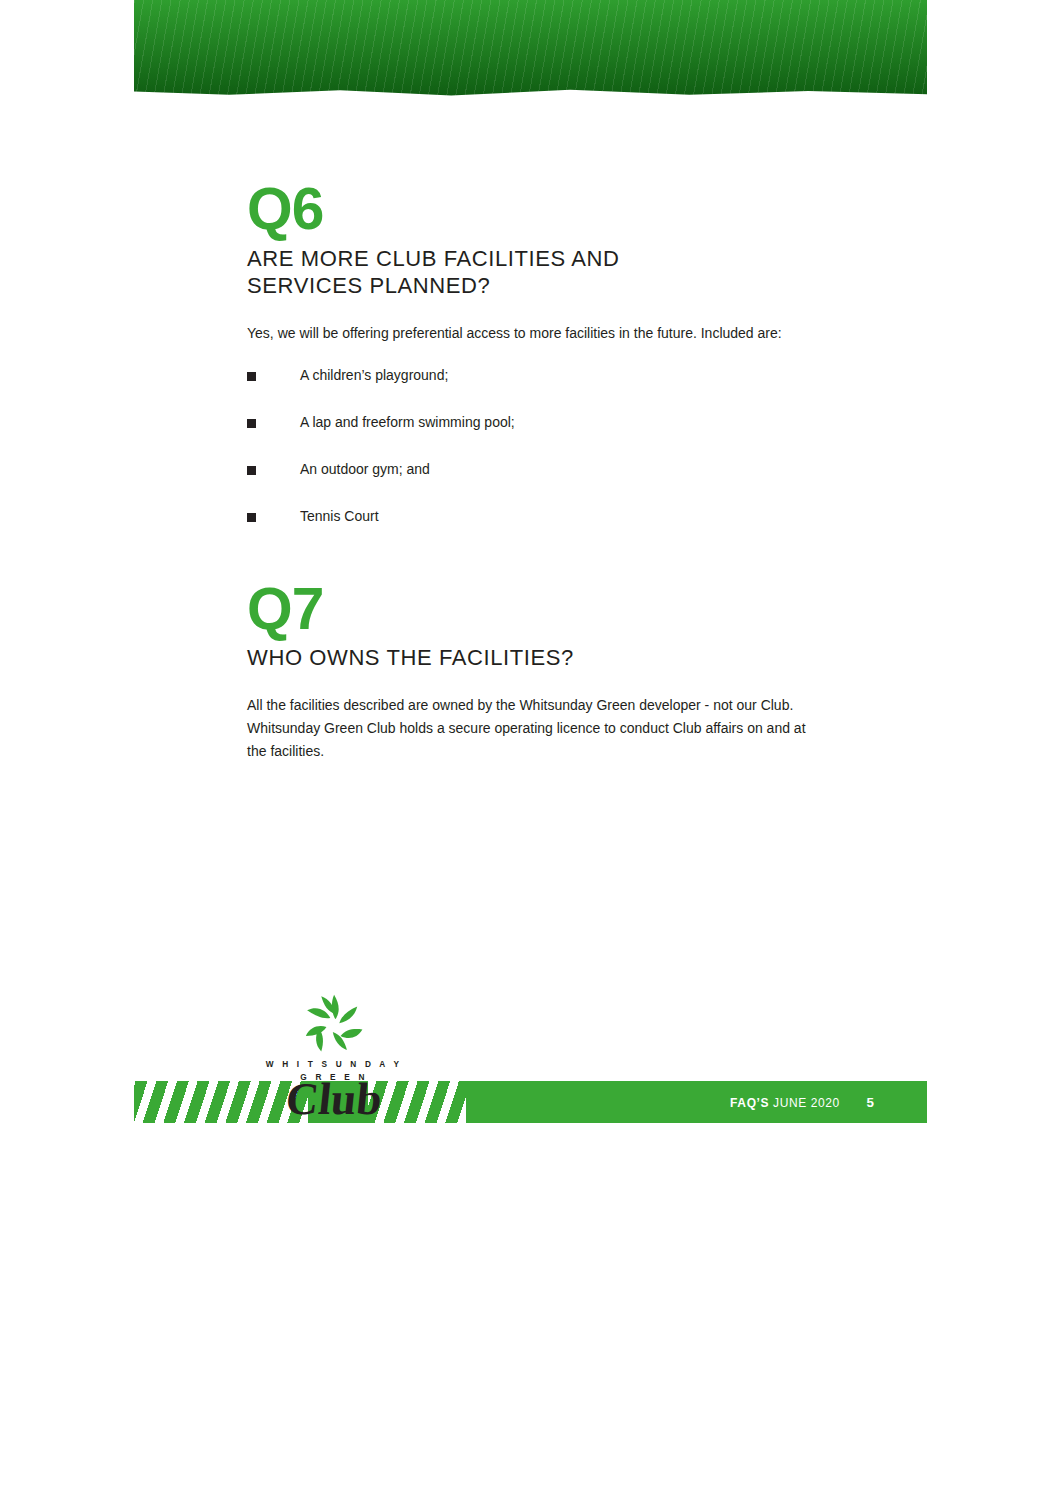Q6
Are more club facilities and
services planned?
Yes, we will be offering preferential access to more facilities in the future. Included are:
A children’s playground;
A lap and freeform swimming pool;
An outdoor gym; and
Tennis Court
Q7
Who owns the facilities?
All the facilities described are owned by the Whitsunday Green developer - not our Club. Whitsunday Green Club holds a secure operating licence to conduct Club affairs on and at the facilities.
W H I T S U N D A Y
G R E E N
Club
FAQ’S JUNE 2020 5